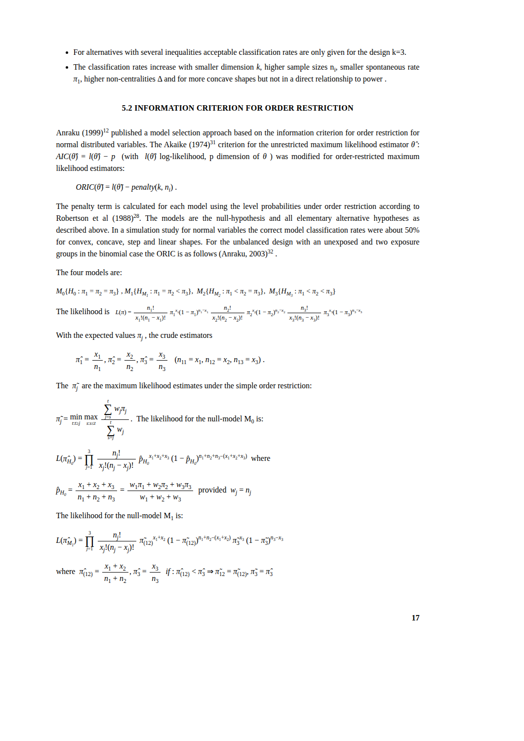For alternatives with several inequalities acceptable classification rates are only given for the design k=3.
The classification rates increase with smaller dimension k, higher sample sizes ni, smaller spontaneous rate π1, higher non-centralities Δ and for more concave shapes but not in a direct relationship to power .
5.2 INFORMATION CRITERION FOR ORDER RESTRICTION
Anraku (1999)12 published a model selection approach based on the information criterion for order restriction for normal distributed variables. The Akaike (1974)31 criterion for the unrestricted maximum likelihood estimator θ̂ : AIC(θ̂) = l(θ̂) − p (with l(θ̂) log-likelihood, p dimension of θ ) was modified for order-restricted maximum likelihood estimators:
ORIC(θ̃) = l(θ̃) − penalty(k, ni) .
The penalty term is calculated for each model using the level probabilities under order restriction according to Robertson et al (1988)28. The models are the null-hypothesis and all elementary alternative hypotheses as described above. In a simulation study for normal variables the correct model classification rates were about 50% for convex, concave, step and linear shapes. For the unbalanced design with an unexposed and two exposure groups in the binomial case the ORIC is as follows (Anraku, 2003)32 .
The four models are:
M0{H0 : π1 = π2 = π3} , M1{HM1 : π1 = π2 < π3}, M2{HM2 : π1 < π2 = π3}, M3{HM3 : π1 < π2 < π3}
The likelihood is L(π) = n1!x1!(n1 − x1)! π1x1(1 − π1)n1−x1 n2!x2!(n2 − x2)! π2x2(1 − π2)n2−x2 n3!x3!(n3 − x3)! π3x3(1 − π3)n3−x3
With the expected values πj , the crude estimators
π̂1 = x1 n1, π̂2 = x2 n2, π̂3 = x3 n3 (n11 = x1, n12 = x2, n13 = x3) .
The π̃j are the maximum likelihood estimates under the simple order restriction:
π̃j = min t:t≥j max s:s≤t t∑j=s wj πj t∑s=j wj . The likelihood for the null-model M0 is:
L(π̂H0) = 3∏j=1 nj!xj!(nj − xj)! p̂H0x1+x2+x3 (1 − p̂H0)n1+n2+n3−(x1+x2+x3) where
p̂H0 = x1 + x2 + x3 n1 + n2 + n3 = w1π1 + w2π2 + w3π3 w1 + w2 + w3 provided wj = nj
The likelihood for the null-model M1 is:
L(π̂M1) = 3∏j=1 nj!xj!(nj − xj)! π̃(12)x1+x2 (1 − π̃(12))n1+n2−(x1+x2) π̃3x3 (1 − π̃3)n3−x3
where π̂(12) = x1 + x2 n1 + n2, π̂3 = x3 n3 if : π̂(12) < π̂3 ⇒ π̃12 = π̃(12), π̃3 = π̂3
17